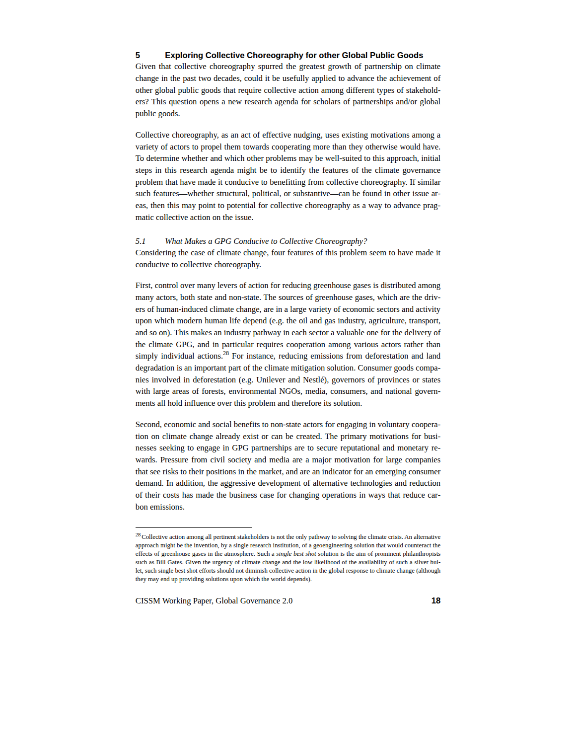5 Exploring Collective Choreography for other Global Public Goods
Given that collective choreography spurred the greatest growth of partnership on climate change in the past two decades, could it be usefully applied to advance the achievement of other global public goods that require collective action among different types of stakeholders? This question opens a new research agenda for scholars of partnerships and/or global public goods.
Collective choreography, as an act of effective nudging, uses existing motivations among a variety of actors to propel them towards cooperating more than they otherwise would have. To determine whether and which other problems may be well-suited to this approach, initial steps in this research agenda might be to identify the features of the climate governance problem that have made it conducive to benefitting from collective choreography. If similar such features—whether structural, political, or substantive—can be found in other issue areas, then this may point to potential for collective choreography as a way to advance pragmatic collective action on the issue.
5.1 What Makes a GPG Conducive to Collective Choreography?
Considering the case of climate change, four features of this problem seem to have made it conducive to collective choreography.
First, control over many levers of action for reducing greenhouse gases is distributed among many actors, both state and non-state. The sources of greenhouse gases, which are the drivers of human-induced climate change, are in a large variety of economic sectors and activity upon which modern human life depend (e.g. the oil and gas industry, agriculture, transport, and so on). This makes an industry pathway in each sector a valuable one for the delivery of the climate GPG, and in particular requires cooperation among various actors rather than simply individual actions.28 For instance, reducing emissions from deforestation and land degradation is an important part of the climate mitigation solution. Consumer goods companies involved in deforestation (e.g. Unilever and Nestlé), governors of provinces or states with large areas of forests, environmental NGOs, media, consumers, and national governments all hold influence over this problem and therefore its solution.
Second, economic and social benefits to non-state actors for engaging in voluntary cooperation on climate change already exist or can be created. The primary motivations for businesses seeking to engage in GPG partnerships are to secure reputational and monetary rewards. Pressure from civil society and media are a major motivation for large companies that see risks to their positions in the market, and are an indicator for an emerging consumer demand. In addition, the aggressive development of alternative technologies and reduction of their costs has made the business case for changing operations in ways that reduce carbon emissions.
28 Collective action among all pertinent stakeholders is not the only pathway to solving the climate crisis. An alternative approach might be the invention, by a single research institution, of a geoengineering solution that would counteract the effects of greenhouse gases in the atmosphere. Such a single best shot solution is the aim of prominent philanthropists such as Bill Gates. Given the urgency of climate change and the low likelihood of the availability of such a silver bullet, such single best shot efforts should not diminish collective action in the global response to climate change (although they may end up providing solutions upon which the world depends).
CISSM Working Paper, Global Governance 2.0 18